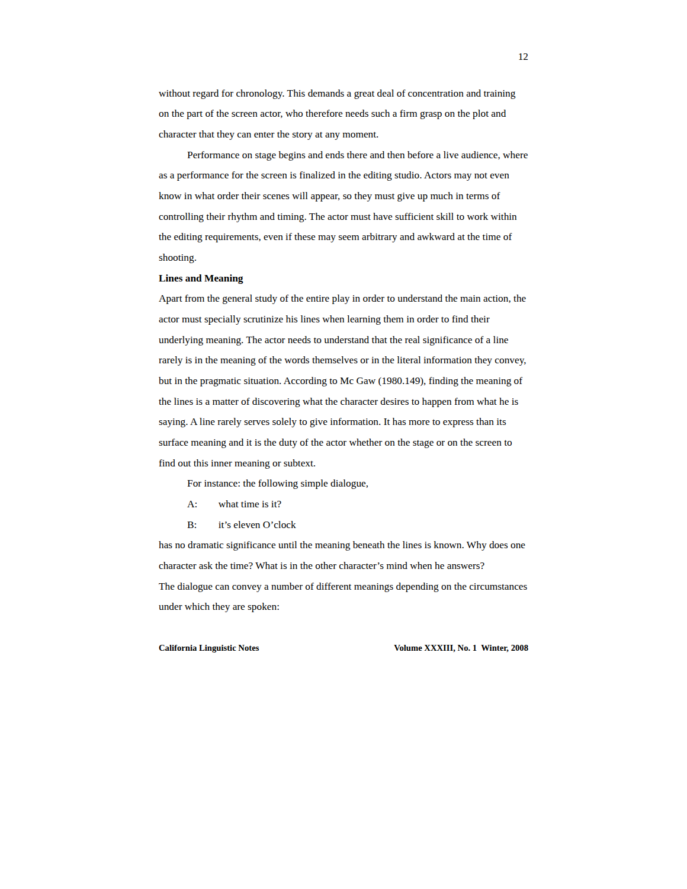12
without regard for chronology. This demands a great deal of concentration and training on the part of the screen actor, who therefore needs such a firm grasp on the plot and character that they can enter the story at any moment.
Performance on stage begins and ends there and then before a live audience, where as a performance for the screen is finalized in the editing studio. Actors may not even know in what order their scenes will appear, so they must give up much in terms of controlling their rhythm and timing. The actor must have sufficient skill to work within the editing requirements, even if these may seem arbitrary and awkward at the time of shooting.
Lines and Meaning
Apart from the general study of the entire play in order to understand the main action, the actor must specially scrutinize his lines when learning them in order to find their underlying meaning. The actor needs to understand that the real significance of a line rarely is in the meaning of the words themselves or in the literal information they convey, but in the pragmatic situation. According to Mc Gaw (1980.149), finding the meaning of the lines is a matter of discovering what the character desires to happen from what he is saying. A line rarely serves solely to give information. It has more to express than its surface meaning and it is the duty of the actor whether on the stage or on the screen to find out this inner meaning or subtext.
For instance: the following simple dialogue,
A: what time is it?
B: it’s eleven O’clock
has no dramatic significance until the meaning beneath the lines is known. Why does one character ask the time? What is in the other character’s mind when he answers?
The dialogue can convey a number of different meanings depending on the circumstances under which they are spoken:
California Linguistic Notes Volume XXXIII, No. 1 Winter, 2008